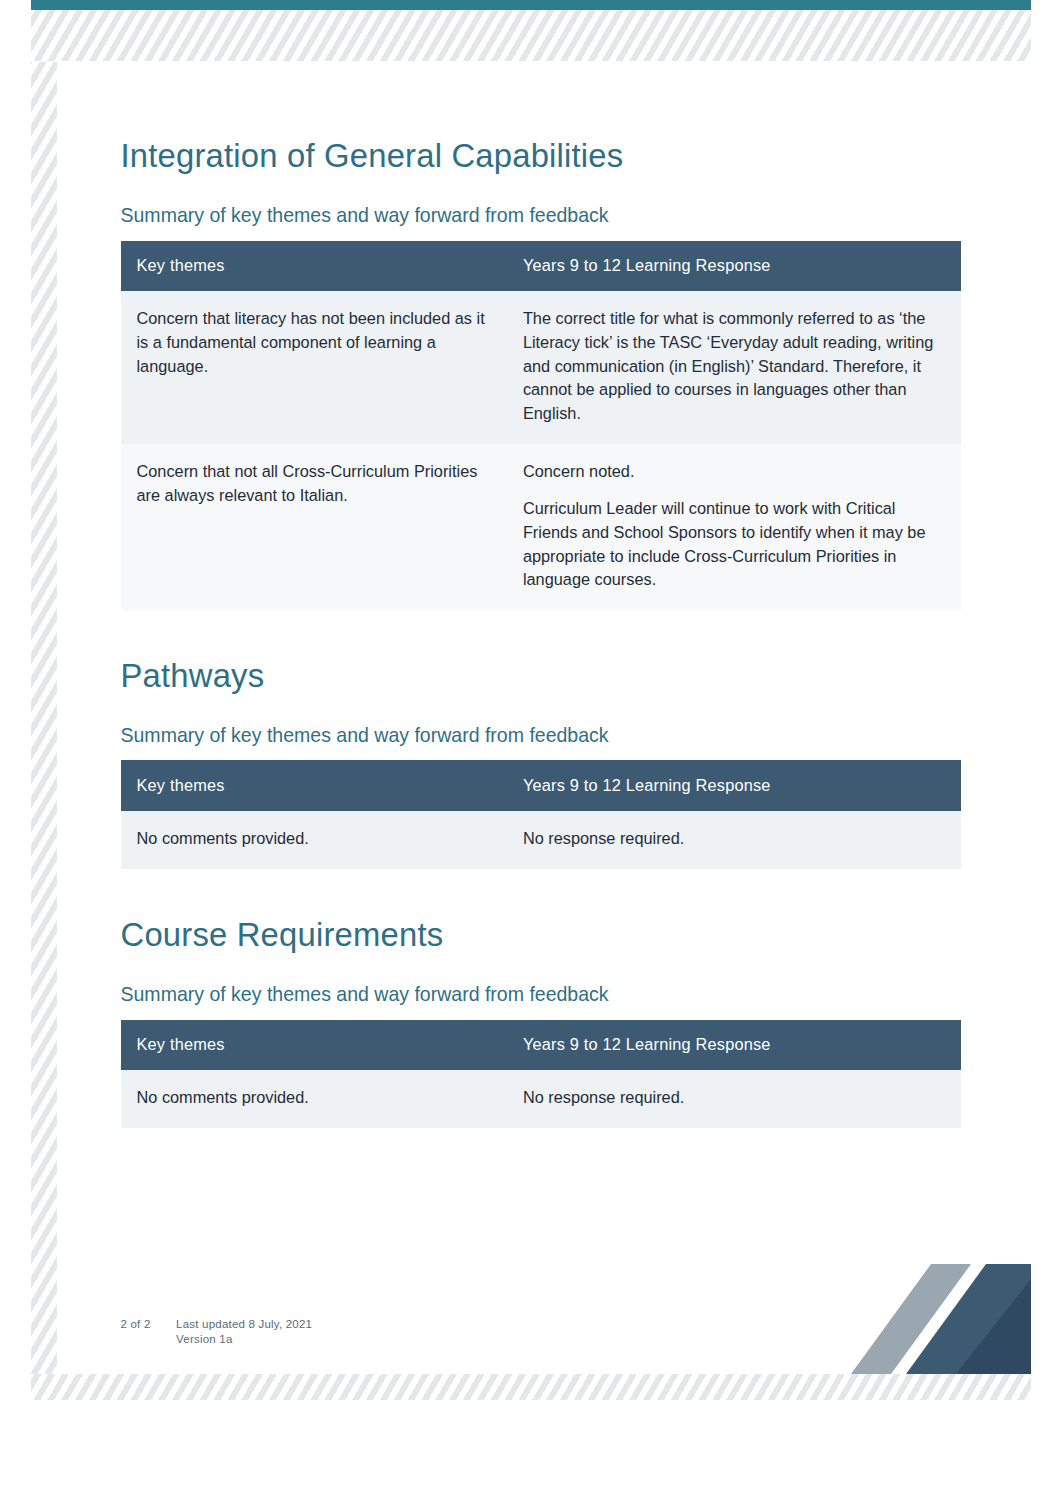Integration of General Capabilities
Summary of key themes and way forward from feedback
| Key themes | Years 9 to 12 Learning Response |
| --- | --- |
| Concern that literacy has not been included as it is a fundamental component of learning a language. | The correct title for what is commonly referred to as ‘the Literacy tick’ is the TASC ‘Everyday adult reading, writing and communication (in English)’ Standard. Therefore, it cannot be applied to courses in languages other than English. |
| Concern that not all Cross-Curriculum Priorities are always relevant to Italian. | Concern noted. Curriculum Leader will continue to work with Critical Friends and School Sponsors to identify when it may be appropriate to include Cross-Curriculum Priorities in language courses. |
Pathways
Summary of key themes and way forward from feedback
| Key themes | Years 9 to 12 Learning Response |
| --- | --- |
| No comments provided. | No response required. |
Course Requirements
Summary of key themes and way forward from feedback
| Key themes | Years 9 to 12 Learning Response |
| --- | --- |
| No comments provided. | No response required. |
2 of 2
Last updated 8 July, 2021 Version 1a